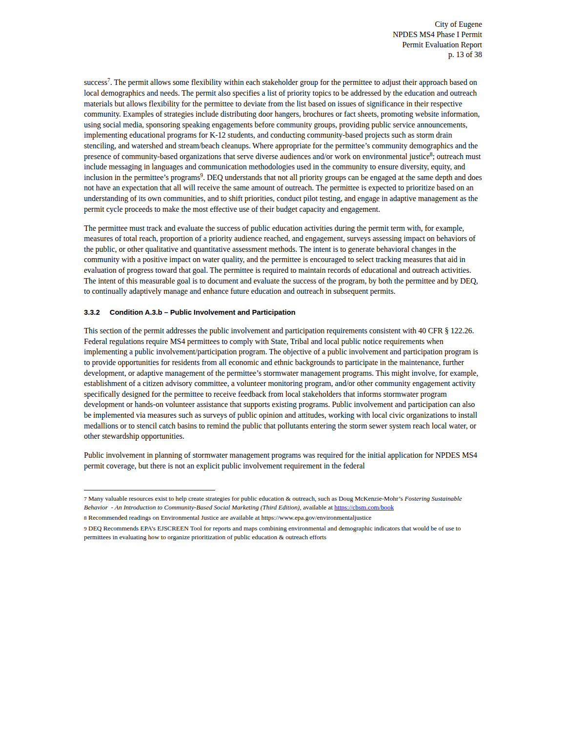City of Eugene
NPDES MS4 Phase I Permit
Permit Evaluation Report
p. 13 of 38
success7. The permit allows some flexibility within each stakeholder group for the permittee to adjust their approach based on local demographics and needs. The permit also specifies a list of priority topics to be addressed by the education and outreach materials but allows flexibility for the permittee to deviate from the list based on issues of significance in their respective community. Examples of strategies include distributing door hangers, brochures or fact sheets, promoting website information, using social media, sponsoring speaking engagements before community groups, providing public service announcements, implementing educational programs for K-12 students, and conducting community-based projects such as storm drain stenciling, and watershed and stream/beach cleanups. Where appropriate for the permittee’s community demographics and the presence of community-based organizations that serve diverse audiences and/or work on environmental justice8; outreach must include messaging in languages and communication methodologies used in the community to ensure diversity, equity, and inclusion in the permittee’s programs9. DEQ understands that not all priority groups can be engaged at the same depth and does not have an expectation that all will receive the same amount of outreach. The permittee is expected to prioritize based on an understanding of its own communities, and to shift priorities, conduct pilot testing, and engage in adaptive management as the permit cycle proceeds to make the most effective use of their budget capacity and engagement.
The permittee must track and evaluate the success of public education activities during the permit term with, for example, measures of total reach, proportion of a priority audience reached, and engagement, surveys assessing impact on behaviors of the public, or other qualitative and quantitative assessment methods. The intent is to generate behavioral changes in the community with a positive impact on water quality, and the permittee is encouraged to select tracking measures that aid in evaluation of progress toward that goal. The permittee is required to maintain records of educational and outreach activities. The intent of this measurable goal is to document and evaluate the success of the program, by both the permittee and by DEQ, to continually adaptively manage and enhance future education and outreach in subsequent permits.
3.3.2 Condition A.3.b – Public Involvement and Participation
This section of the permit addresses the public involvement and participation requirements consistent with 40 CFR § 122.26. Federal regulations require MS4 permittees to comply with State, Tribal and local public notice requirements when implementing a public involvement/participation program. The objective of a public involvement and participation program is to provide opportunities for residents from all economic and ethnic backgrounds to participate in the maintenance, further development, or adaptive management of the permittee’s stormwater management programs. This might involve, for example, establishment of a citizen advisory committee, a volunteer monitoring program, and/or other community engagement activity specifically designed for the permittee to receive feedback from local stakeholders that informs stormwater program development or hands-on volunteer assistance that supports existing programs. Public involvement and participation can also be implemented via measures such as surveys of public opinion and attitudes, working with local civic organizations to install medallions or to stencil catch basins to remind the public that pollutants entering the storm sewer system reach local water, or other stewardship opportunities.
Public involvement in planning of stormwater management programs was required for the initial application for NPDES MS4 permit coverage, but there is not an explicit public involvement requirement in the federal
7 Many valuable resources exist to help create strategies for public education & outreach, such as Doug McKenzie-Mohr’s Fostering Sustainable Behavior - An Introduction to Community-Based Social Marketing (Third Edition), available at https://cbsm.com/book
8 Recommended readings on Environmental Justice are available at https://www.epa.gov/environmentaljustice
9 DEQ Recommends EPA’s EJSCREEN Tool for reports and maps combining environmental and demographic indicators that would be of use to permittees in evaluating how to organize prioritization of public education & outreach efforts